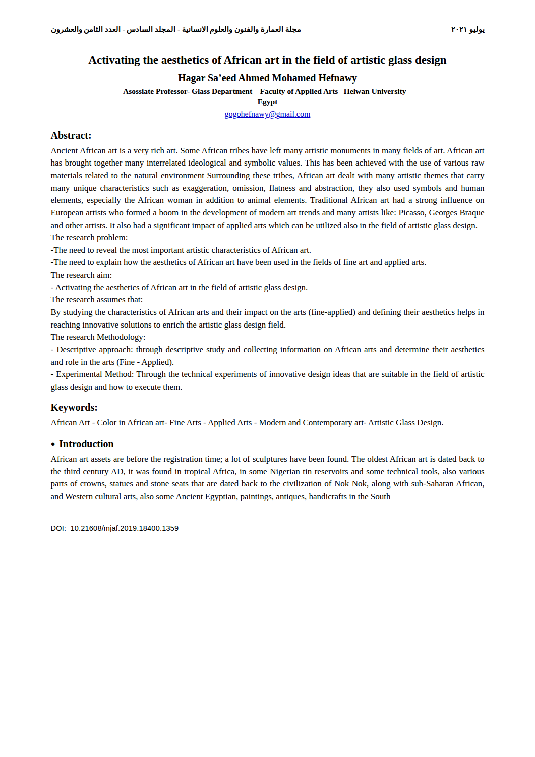يوليو ٢٠٢١ مجلة العمارة والفنون والعلوم الانسانية - المجلد السادس - العدد الثامن والعشرون
Activating the aesthetics of African art in the field of artistic glass design
Hagar Sa’eed Ahmed Mohamed Hefnawy
Asossiate Professor- Glass Department – Faculty of Applied Arts– Helwan University –
Egypt
gogohefnawy@gmail.com
Abstract:
Ancient African art is a very rich art. Some African tribes have left many artistic monuments in many fields of art. African art has brought together many interrelated ideological and symbolic values. This has been achieved with the use of various raw materials related to the natural environment Surrounding these tribes, African art dealt with many artistic themes that carry many unique characteristics such as exaggeration, omission, flatness and abstraction, they also used symbols and human elements, especially the African woman in addition to animal elements. Traditional African art had a strong influence on European artists who formed a boom in the development of modern art trends and many artists like: Picasso, Georges Braque and other artists. It also had a significant impact of applied arts which can be utilized also in the field of artistic glass design.
The research problem:
-The need to reveal the most important artistic characteristics of African art.
-The need to explain how the aesthetics of African art have been used in the fields of fine art and applied arts.
The research aim:
- Activating the aesthetics of African art in the field of artistic glass design.
The research assumes that:
By studying the characteristics of African arts and their impact on the arts (fine-applied) and defining their aesthetics helps in reaching innovative solutions to enrich the artistic glass design field.
The research Methodology:
- Descriptive approach: through descriptive study and collecting information on African arts and determine their aesthetics and role in the arts (Fine - Applied).
- Experimental Method: Through the technical experiments of innovative design ideas that are suitable in the field of artistic glass design and how to execute them.
Keywords:
African Art - Color in African art- Fine Arts - Applied Arts - Modern and Contemporary art- Artistic Glass Design.
Introduction
African art assets are before the registration time; a lot of sculptures have been found. The oldest African art is dated back to the third century AD, it was found in tropical Africa, in some Nigerian tin reservoirs and some technical tools, also various parts of crowns, statues and stone seats that are dated back to the civilization of Nok Nok, along with sub-Saharan African, and Western cultural arts, also some Ancient Egyptian, paintings, antiques, handicrafts in the South
DOI: 10.21608/mjaf.2019.18400.1359